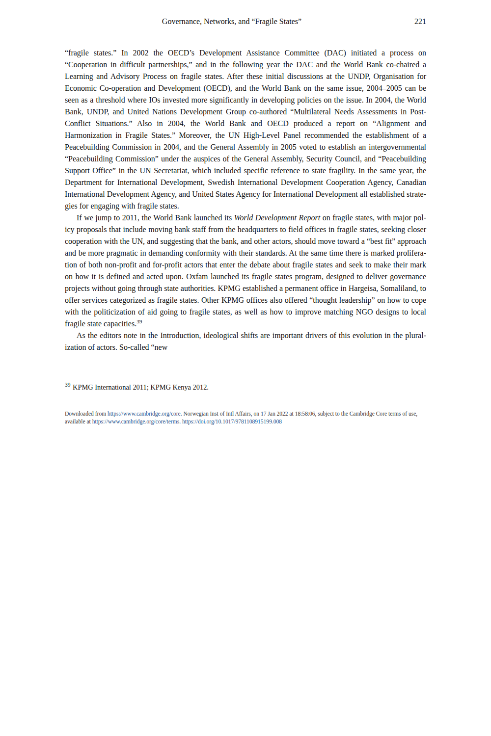Governance, Networks, and “Fragile States” 221
“fragile states.” In 2002 the OECD’s Development Assistance Committee (DAC) initiated a process on “Cooperation in difficult partnerships,” and in the following year the DAC and the World Bank co-chaired a Learning and Advisory Process on fragile states. After these initial discussions at the UNDP, Organisation for Economic Co-operation and Development (OECD), and the World Bank on the same issue, 2004–2005 can be seen as a threshold where IOs invested more significantly in developing policies on the issue. In 2004, the World Bank, UNDP, and United Nations Development Group co-authored “Multilateral Needs Assessments in Post-Conflict Situations.” Also in 2004, the World Bank and OECD produced a report on “Alignment and Harmonization in Fragile States.” Moreover, the UN High-Level Panel recommended the establishment of a Peacebuilding Commission in 2004, and the General Assembly in 2005 voted to establish an intergovernmental “Peacebuilding Commission” under the auspices of the General Assembly, Security Council, and “Peacebuilding Support Office” in the UN Secretariat, which included specific reference to state fragility. In the same year, the Department for International Development, Swedish International Development Cooperation Agency, Canadian International Development Agency, and United States Agency for International Development all established strategies for engaging with fragile states.
If we jump to 2011, the World Bank launched its World Development Report on fragile states, with major policy proposals that include moving bank staff from the headquarters to field offices in fragile states, seeking closer cooperation with the UN, and suggesting that the bank, and other actors, should move toward a “best fit” approach and be more pragmatic in demanding conformity with their standards. At the same time there is marked proliferation of both non-profit and for-profit actors that enter the debate about fragile states and seek to make their mark on how it is defined and acted upon. Oxfam launched its fragile states program, designed to deliver governance projects without going through state authorities. KPMG established a permanent office in Hargeisa, Somaliland, to offer services categorized as fragile states. Other KPMG offices also offered “thought leadership” on how to cope with the politicization of aid going to fragile states, as well as how to improve matching NGO designs to local fragile state capacities.39
As the editors note in the Introduction, ideological shifts are important drivers of this evolution in the pluralization of actors. So-called “new
39 KPMG International 2011; KPMG Kenya 2012.
Downloaded from https://www.cambridge.org/core. Norwegian Inst of Intl Affairs, on 17 Jan 2022 at 18:58:06, subject to the Cambridge Core terms of use, available at https://www.cambridge.org/core/terms. https://doi.org/10.1017/9781108915199.008